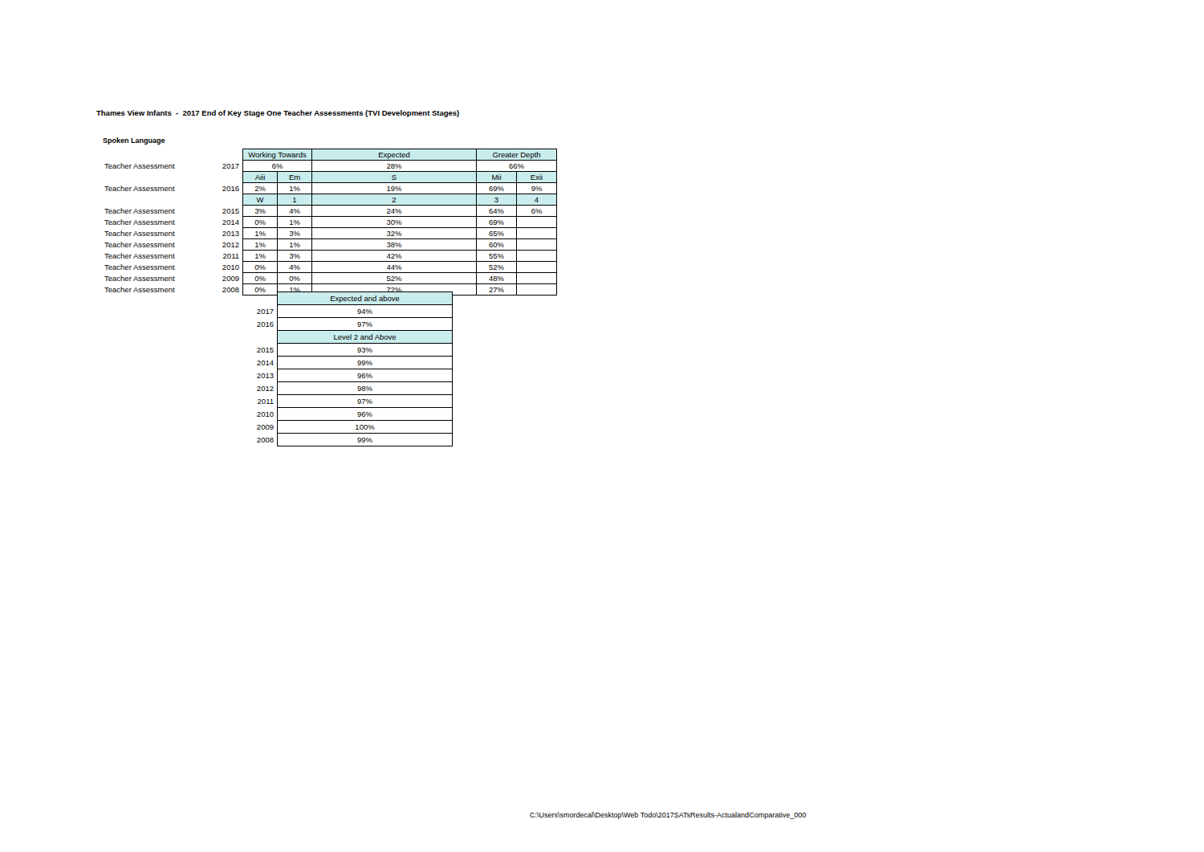Thames View Infants - 2017 End of Key Stage One Teacher Assessments (TVI Development Stages)
Spoken Language
| | | Working Towards | Expected | Greater Depth |
| Teacher Assessment | 2017 | 6% | 28% | 66% |
| | | Aiii | Em | S | Mii | Exii |
| Teacher Assessment | 2016 | 2% | 1% | 19% | 69% | 9% |
| | | W | 1 | 2 | 3 | 4 |
| Teacher Assessment | 2015 | 3% | 4% | 24% | 64% | 6% |
| Teacher Assessment | 2014 | 0% | 1% | 30% | 69% | |
| Teacher Assessment | 2013 | 1% | 3% | 32% | 65% | |
| Teacher Assessment | 2012 | 1% | 1% | 38% | 60% | |
| Teacher Assessment | 2011 | 1% | 3% | 42% | 55% | |
| Teacher Assessment | 2010 | 0% | 4% | 44% | 52% | |
| Teacher Assessment | 2009 | 0% | 0% | 52% | 48% | |
| Teacher Assessment | 2008 | 0% | 1% | 72% | 27% | |
| | Expected and above |
| 2017 | 94% |
| 2016 | 97% |
| | Level 2 and Above |
| 2015 | 93% |
| 2014 | 99% |
| 2013 | 96% |
| 2012 | 98% |
| 2011 | 97% |
| 2010 | 96% |
| 2009 | 100% |
| 2008 | 99% |
C:\Users\smordecal\Desktop\Web Todo\2017SATsResults-ActualandComparative_000